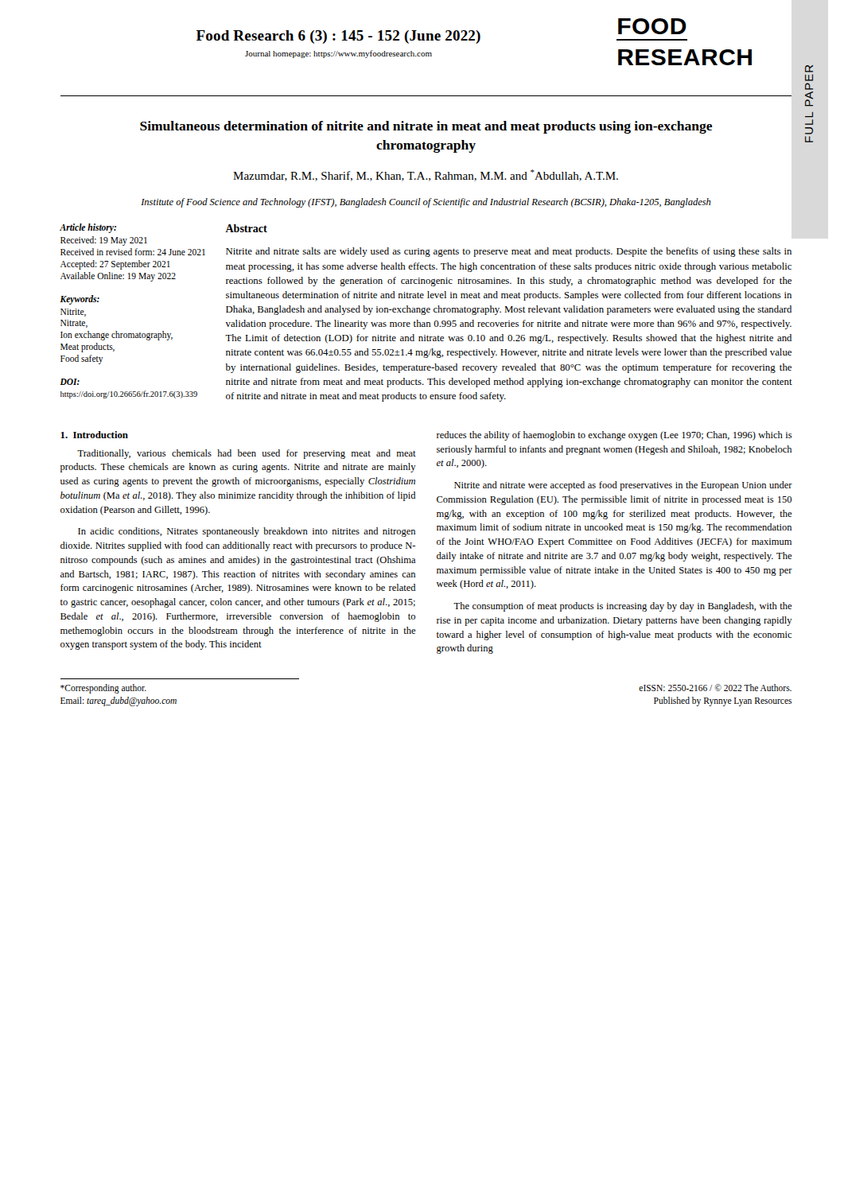FULL PAPER
Food Research 6 (3) : 145 - 152 (June 2022)
Journal homepage: https://www.myfoodresearch.com
FOOD RESEARCH
Simultaneous determination of nitrite and nitrate in meat and meat products using ion-exchange chromatography
Mazumdar, R.M., Sharif, M., Khan, T.A., Rahman, M.M. and *Abdullah, A.T.M.
Institute of Food Science and Technology (IFST), Bangladesh Council of Scientific and Industrial Research (BCSIR), Dhaka-1205, Bangladesh
Article history:
Received: 19 May 2021
Received in revised form: 24 June 2021
Accepted: 27 September 2021
Available Online: 19 May 2022
Keywords:
Nitrite,
Nitrate,
Ion exchange chromatography,
Meat products,
Food safety
DOI:
https://doi.org/10.26656/fr.2017.6(3).339
Abstract
Nitrite and nitrate salts are widely used as curing agents to preserve meat and meat products. Despite the benefits of using these salts in meat processing, it has some adverse health effects. The high concentration of these salts produces nitric oxide through various metabolic reactions followed by the generation of carcinogenic nitrosamines. In this study, a chromatographic method was developed for the simultaneous determination of nitrite and nitrate level in meat and meat products. Samples were collected from four different locations in Dhaka, Bangladesh and analysed by ion-exchange chromatography. Most relevant validation parameters were evaluated using the standard validation procedure. The linearity was more than 0.995 and recoveries for nitrite and nitrate were more than 96% and 97%, respectively. The Limit of detection (LOD) for nitrite and nitrate was 0.10 and 0.26 mg/L, respectively. Results showed that the highest nitrite and nitrate content was 66.04±0.55 and 55.02±1.4 mg/kg, respectively. However, nitrite and nitrate levels were lower than the prescribed value by international guidelines. Besides, temperature-based recovery revealed that 80°C was the optimum temperature for recovering the nitrite and nitrate from meat and meat products. This developed method applying ion-exchange chromatography can monitor the content of nitrite and nitrate in meat and meat products to ensure food safety.
1. Introduction
Traditionally, various chemicals had been used for preserving meat and meat products. These chemicals are known as curing agents. Nitrite and nitrate are mainly used as curing agents to prevent the growth of microorganisms, especially Clostridium botulinum (Ma et al., 2018). They also minimize rancidity through the inhibition of lipid oxidation (Pearson and Gillett, 1996).
In acidic conditions, Nitrates spontaneously breakdown into nitrites and nitrogen dioxide. Nitrites supplied with food can additionally react with precursors to produce N-nitroso compounds (such as amines and amides) in the gastrointestinal tract (Ohshima and Bartsch, 1981; IARC, 1987). This reaction of nitrites with secondary amines can form carcinogenic nitrosamines (Archer, 1989). Nitrosamines were known to be related to gastric cancer, oesophagal cancer, colon cancer, and other tumours (Park et al., 2015; Bedale et al., 2016). Furthermore, irreversible conversion of haemoglobin to methemoglobin occurs in the bloodstream through the interference of nitrite in the oxygen transport system of the body. This incident
reduces the ability of haemoglobin to exchange oxygen (Lee 1970; Chan, 1996) which is seriously harmful to infants and pregnant women (Hegesh and Shiloah, 1982; Knobeloch et al., 2000).
Nitrite and nitrate were accepted as food preservatives in the European Union under Commission Regulation (EU). The permissible limit of nitrite in processed meat is 150 mg/kg, with an exception of 100 mg/kg for sterilized meat products. However, the maximum limit of sodium nitrate in uncooked meat is 150 mg/kg. The recommendation of the Joint WHO/FAO Expert Committee on Food Additives (JECFA) for maximum daily intake of nitrate and nitrite are 3.7 and 0.07 mg/kg body weight, respectively. The maximum permissible value of nitrate intake in the United States is 400 to 450 mg per week (Hord et al., 2011).
The consumption of meat products is increasing day by day in Bangladesh, with the rise in per capita income and urbanization. Dietary patterns have been changing rapidly toward a higher level of consumption of high-value meat products with the economic growth during
*Corresponding author.
Email: tareq_dubd@yahoo.com
eISSN: 2550-2166 / © 2022 The Authors.
Published by Rynnye Lyan Resources